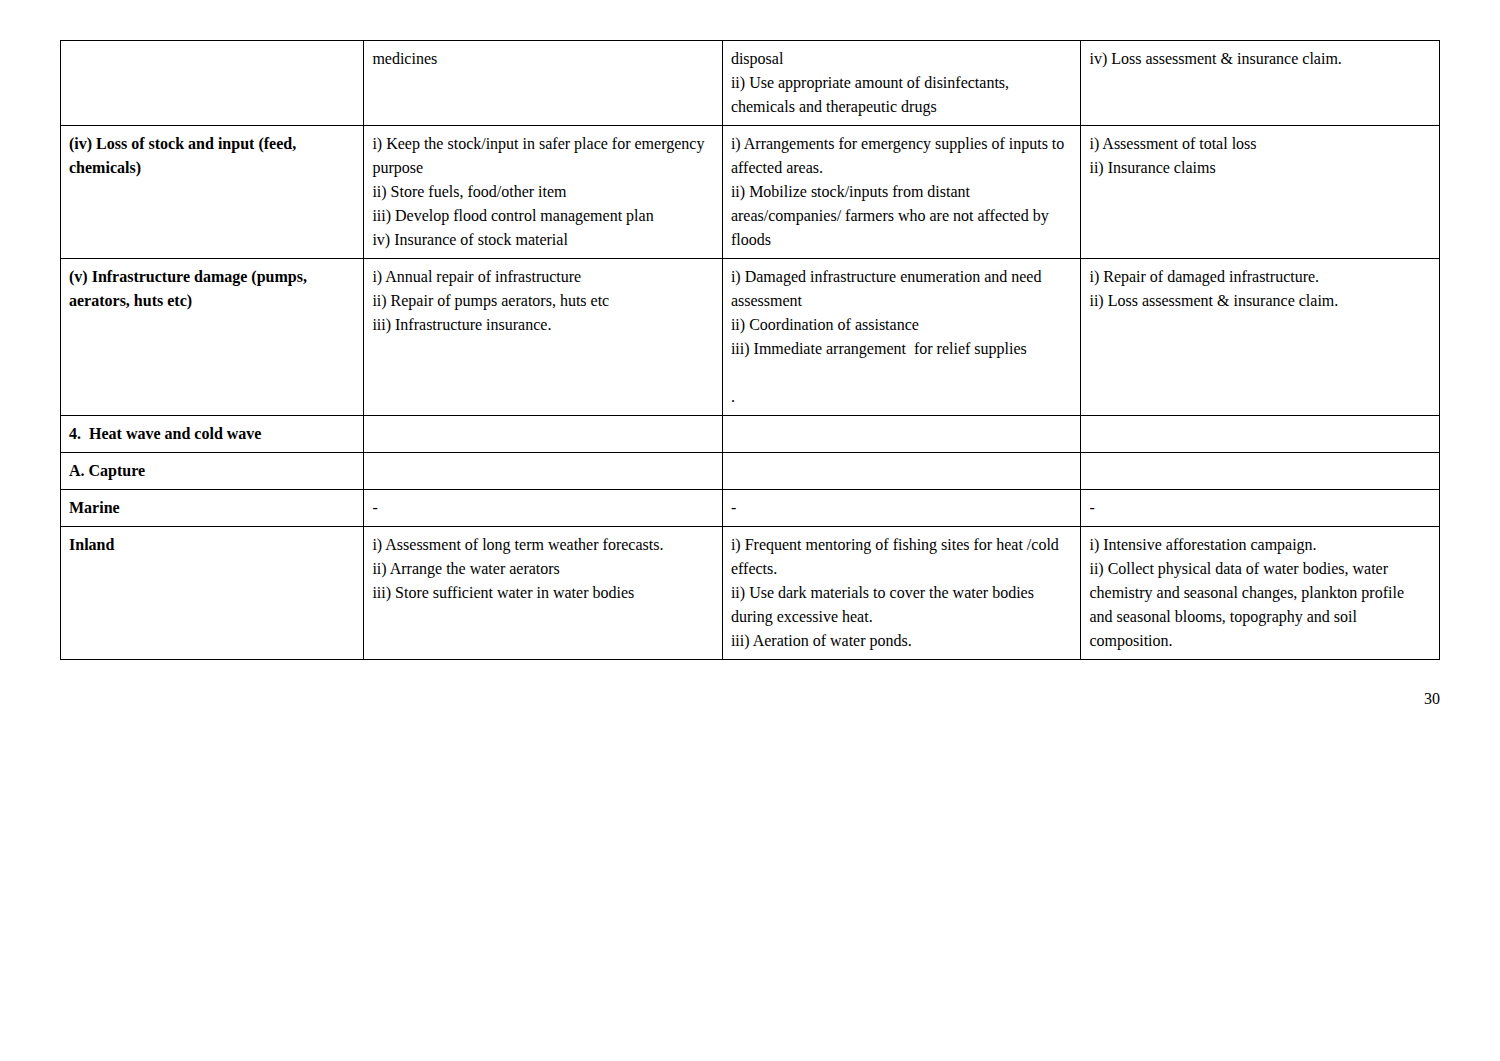| | medicines | disposal ii) Use appropriate amount of disinfectants, chemicals and therapeutic drugs | iv) Loss assessment & insurance claim. |
| (iv) Loss of stock and input (feed, chemicals) | i) Keep the stock/input in safer place for emergency purpose ii) Store fuels, food/other item iii) Develop flood control management plan iv) Insurance of stock material | i) Arrangements for emergency supplies of inputs to affected areas. ii) Mobilize stock/inputs from distant areas/companies/ farmers who are not affected by floods | i) Assessment of total loss ii) Insurance claims |
| (v) Infrastructure damage (pumps, aerators, huts etc) | i) Annual repair of infrastructure ii) Repair of pumps aerators, huts etc iii) Infrastructure insurance. | i) Damaged infrastructure enumeration and need assessment ii) Coordination of assistance iii) Immediate arrangement for relief supplies . | i) Repair of damaged infrastructure. ii) Loss assessment & insurance claim. |
| 4. Heat wave and cold wave | | | |
| A. Capture | | | |
| Marine | - | - | - |
| Inland | i) Assessment of long term weather forecasts. ii) Arrange the water aerators iii) Store sufficient water in water bodies | i) Frequent mentoring of fishing sites for heat /cold effects. ii) Use dark materials to cover the water bodies during excessive heat. iii) Aeration of water ponds. | i) Intensive afforestation campaign. ii) Collect physical data of water bodies, water chemistry and seasonal changes, plankton profile and seasonal blooms, topography and soil composition. |
30